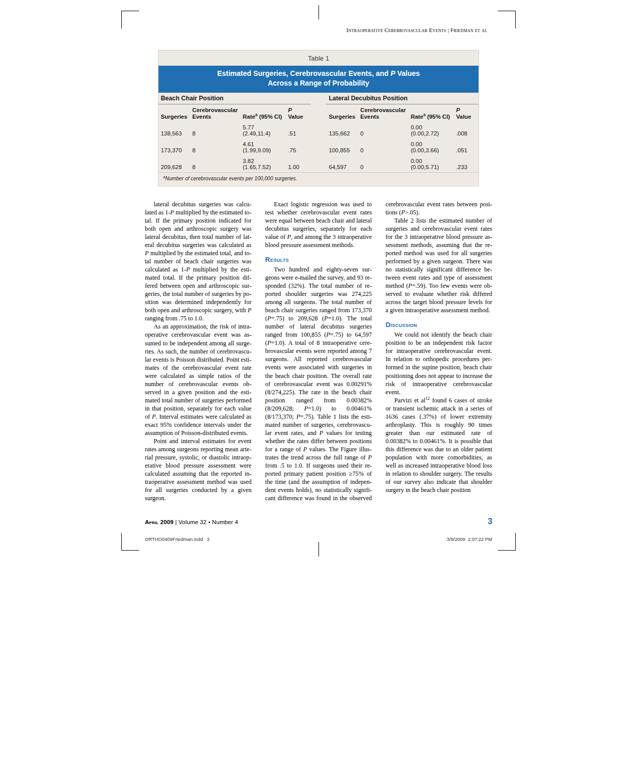Intraoperative Cerebrovascular Events | Friedman et al
Table 1
Estimated Surgeries, Cerebrovascular Events, and P Values
Across a Range of Probability
| Beach Chair Position | | Lateral Decubitus Position |
| --- | --- | --- |
| Surgeries | Cerebrovascular Events | Rate a (95% CI) | P Value | | Surgeries | Cerebrovascular Events | Rate a (95% CI) | P Value |
| 138,563 | 8 | 5.77 (2.49,11.4) | .51 | | 135,662 | 0 | 0.00 (0.00,2.72) | .008 |
| 173,370 | 8 | 4.61 (1.99,9.09) | .75 | | 100,855 | 0 | 0.00 (0.00,3.66) | .051 |
| 209,628 | 8 | 3.82 (1.65,7.52) | 1.00 | | 64,597 | 0 | 0.00 (0.00,5.71) | .233 |
aNumber of cerebrovascular events per 100,000 surgeries.
lateral decubitus surgeries was calculated as 1-P multiplied by the estimated total. If the primary position indicated for both open and arthroscopic surgery was lateral decubitus, then total number of lateral decubitus surgeries was calculated as P multiplied by the estimated total, and total number of beach chair surgeries was calculated as 1-P multiplied by the estimated total. If the primary position differed between open and arthroscopic surgeries, the total number of surgeries by position was determined independently for both open and arthroscopic surgery, with P ranging from .75 to 1.0.
As an approximation, the risk of intraoperative cerebrovascular event was assumed to be independent among all surgeries. As such, the number of cerebrovascular events is Poisson distributed. Point estimates of the cerebrovascular event rate were calculated as simple ratios of the number of cerebrovascular events observed in a given position and the estimated total number of surgeries performed in that position, separately for each value of P. Interval estimates were calculated as exact 95% confidence intervals under the assumption of Poisson-distributed events.
Point and interval estimates for event rates among surgeons reporting mean arterial pressure, systolic, or diastolic intraoperative blood pressure assessment were calculated assuming that the reported intraoperative assessment method was used for all surgeries conducted by a given surgeon.
Exact logistic regression was used to test whether cerebrovascular event rates were equal between beach chair and lateral decubitus surgeries, separately for each value of P, and among the 3 intraoperative blood pressure assessment methods.
Results
Two hundred and eighty-seven surgeons were e-mailed the survey, and 93 responded (32%). The total number of reported shoulder surgeries was 274,225 among all surgeons. The total number of beach chair surgeries ranged from 173,370 (P=.75) to 209,628 (P=1.0). The total number of lateral decubitus surgeries ranged from 100,855 (P=.75) to 64,597 (P=1.0). A total of 8 intraoperative cerebrovascular events were reported among 7 surgeons. All reported cerebrovascular events were associated with surgeries in the beach chair position. The overall rate of cerebrovascular event was 0.00291% (8/274,225). The rate in the beach chair position ranged from 0.00382% (8/209,628; P=1.0) to 0.00461% (8/173,370; P=.75). Table 1 lists the estimated number of surgeries, cerebrovascular event rates, and P values for testing whether the rates differ between positions for a range of P values. The Figure illustrates the trend across the full range of P from .5 to 1.0. If surgeons used their reported primary patient position ≥75% of the time (and the assumption of independent events holds), no statistically significant difference was found in the observed cerebrovascular event rates between positions (P>.05).
Table 2 lists the estimated number of surgeries and cerebrovascular event rates for the 3 intraoperative blood pressure assessment methods, assuming that the reported method was used for all surgeries performed by a given surgeon. There was no statistically significant difference between event rates and type of assessment method (P=.59). Too few events were observed to evaluate whether risk differed across the target blood pressure levels for a given intraoperative assessment method.
Discussion
We could not identify the beach chair position to be an independent risk factor for intraoperative cerebrovascular event. In relation to orthopedic procedures performed in the supine position, beach chair positioning does not appear to increase the risk of intraoperative cerebrovascular event.
Parvizi et al12 found 6 cases of stroke or transient ischemic attack in a series of 1636 cases (.37%) of lower extremity arthroplasty. This is roughly 90 times greater than our estimated rate of 0.00382% to 0.00461%. It is possible that this difference was due to an older patient population with more comorbidities, as well as increased intraoperative blood loss in relation to shoulder surgery. The results of our survey also indicate that shoulder surgery in the beach chair position
April 2009 | Volume 32 • Number 4
3
ORTHO0409Friedman.indd 3
3/9/2009 2:07:22 PM